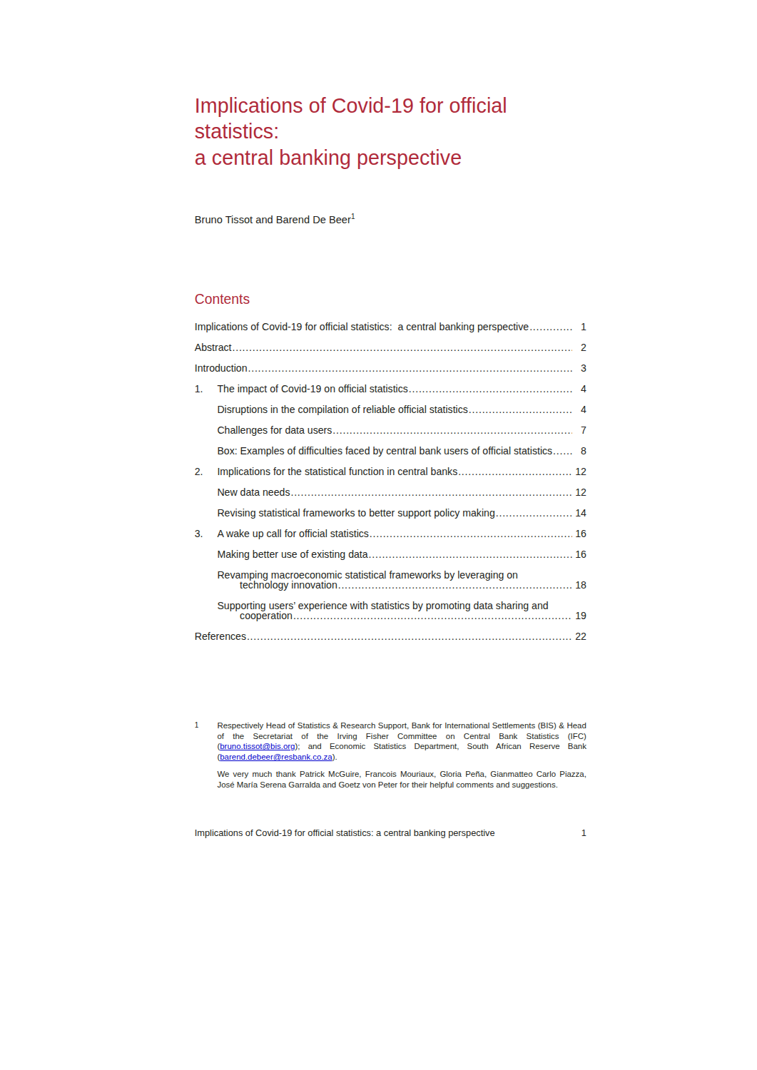Implications of Covid-19 for official statistics:
a central banking perspective
Bruno Tissot and Barend De Beer1
Contents
Implications of Covid-19 for official statistics: a central banking perspective .............. 1
Abstract ................................................................................................................................................. 2
Introduction .......................................................................................................................................... 3
1. The impact of Covid-19 on official statistics ......................................................................... 4
Disruptions in the compilation of reliable official statistics .......................................... 4
Challenges for data users ..................................................................................................... 7
Box: Examples of difficulties faced by central bank users of official statistics ........ 8
2. Implications for the statistical function in central banks .............................................. 12
New data needs ....................................................................................................................... 12
Revising statistical frameworks to better support policy making ............................. 14
3. A wake up call for official statistics ....................................................................................... 16
Making better use of existing data ....................................................................................... 16
Revamping macroeconomic statistical frameworks by leveraging on technology innovation ..................................................................................................... 18
Supporting users’ experience with statistics by promoting data sharing and cooperation ......................................................................................................................... 19
References ............................................................................................................................................. 22
1
Respectively Head of Statistics & Research Support, Bank for International Settlements (BIS) & Head of the Secretariat of the Irving Fisher Committee on Central Bank Statistics (IFC) (bruno.tissot@bis.org); and Economic Statistics Department, South African Reserve Bank (barend.debeer@resbank.co.za).
We very much thank Patrick McGuire, Francois Mouriaux, Gloria Peña, Gianmatteo Carlo Piazza, José María Serena Garralda and Goetz von Peter for their helpful comments and suggestions.
Implications of Covid-19 for official statistics: a central banking perspective
1